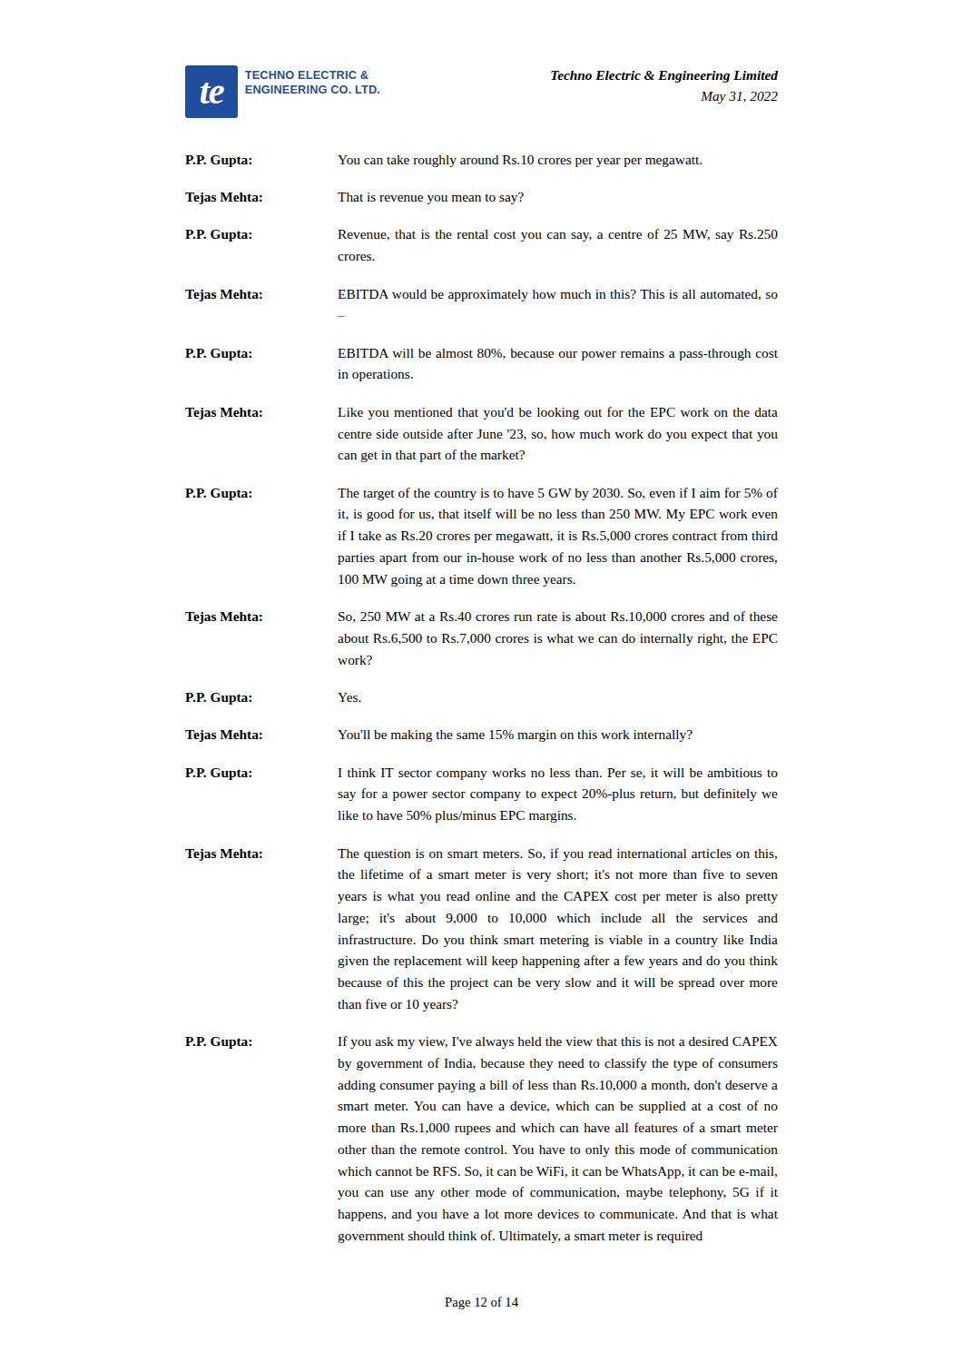te
TECHNO ELECTRIC &
ENGINEERING CO. LTD.
Techno Electric & Engineering Limited
May 31, 2022
| P.P. Gupta: | You can take roughly around Rs.10 crores per year per megawatt. |
| Tejas Mehta: | That is revenue you mean to say? |
| P.P. Gupta: | Revenue, that is the rental cost you can say, a centre of 25 MW, say Rs.250 crores. |
| Tejas Mehta: | EBITDA would be approximately how much in this? This is all automated, so – |
| P.P. Gupta: | EBITDA will be almost 80%, because our power remains a pass-through cost in operations. |
| Tejas Mehta: | Like you mentioned that you'd be looking out for the EPC work on the data centre side outside after June '23, so, how much work do you expect that you can get in that part of the market? |
| P.P. Gupta: | The target of the country is to have 5 GW by 2030. So, even if I aim for 5% of it, is good for us, that itself will be no less than 250 MW. My EPC work even if I take as Rs.20 crores per megawatt, it is Rs.5,000 crores contract from third parties apart from our in-house work of no less than another Rs.5,000 crores, 100 MW going at a time down three years. |
| Tejas Mehta: | So, 250 MW at a Rs.40 crores run rate is about Rs.10,000 crores and of these about Rs.6,500 to Rs.7,000 crores is what we can do internally right, the EPC work? |
| P.P. Gupta: | Yes. |
| Tejas Mehta: | You'll be making the same 15% margin on this work internally? |
| P.P. Gupta: | I think IT sector company works no less than. Per se, it will be ambitious to say for a power sector company to expect 20%-plus return, but definitely we like to have 50% plus/minus EPC margins. |
| Tejas Mehta: | The question is on smart meters. So, if you read international articles on this, the lifetime of a smart meter is very short; it's not more than five to seven years is what you read online and the CAPEX cost per meter is also pretty large; it's about 9,000 to 10,000 which include all the services and infrastructure. Do you think smart metering is viable in a country like India given the replacement will keep happening after a few years and do you think because of this the project can be very slow and it will be spread over more than five or 10 years? |
| P.P. Gupta: | If you ask my view, I've always held the view that this is not a desired CAPEX by government of India, because they need to classify the type of consumers adding consumer paying a bill of less than Rs.10,000 a month, don't deserve a smart meter. You can have a device, which can be supplied at a cost of no more than Rs.1,000 rupees and which can have all features of a smart meter other than the remote control. You have to only this mode of communication which cannot be RFS. So, it can be WiFi, it can be WhatsApp, it can be e-mail, you can use any other mode of communication, maybe telephony, 5G if it happens, and you have a lot more devices to communicate. And that is what government should think of. Ultimately, a smart meter is required |
Page 12 of 14